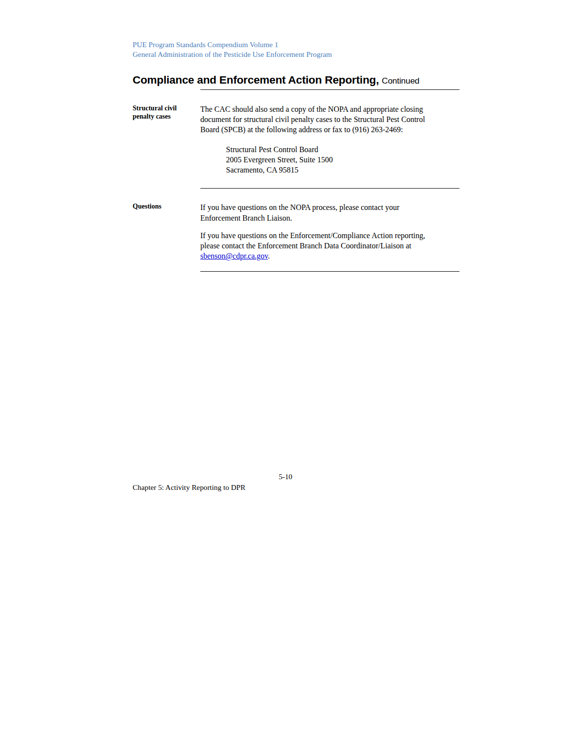PUE Program Standards Compendium Volume 1
General Administration of the Pesticide Use Enforcement Program
Compliance and Enforcement Action Reporting, Continued
Structural civil penalty cases
The CAC should also send a copy of the NOPA and appropriate closing document for structural civil penalty cases to the Structural Pest Control Board (SPCB) at the following address or fax to (916) 263-2469:
Structural Pest Control Board
2005 Evergreen Street, Suite 1500
Sacramento, CA 95815
Questions
If you have questions on the NOPA process, please contact your Enforcement Branch Liaison.
If you have questions on the Enforcement/Compliance Action reporting, please contact the Enforcement Branch Data Coordinator/Liaison at sbenson@cdpr.ca.gov.
5-10
Chapter 5: Activity Reporting to DPR